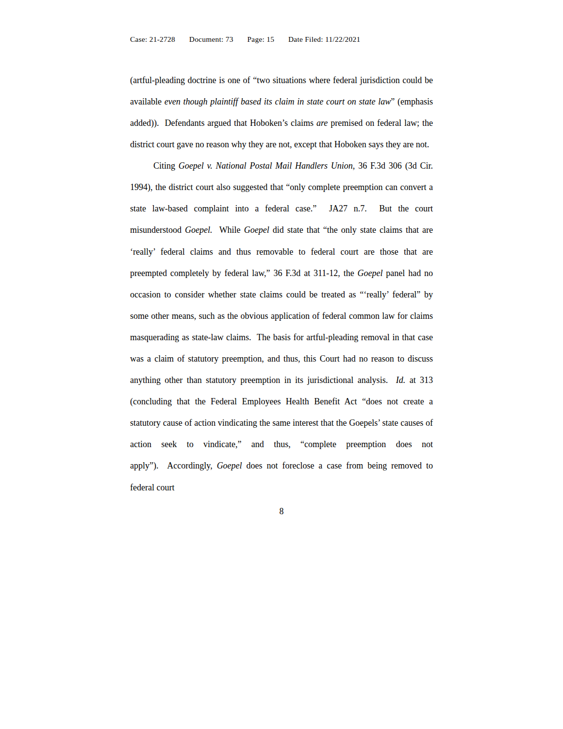Case: 21-2728 Document: 73 Page: 15 Date Filed: 11/22/2021
(artful-pleading doctrine is one of “two situations where federal jurisdiction could be available even though plaintiff based its claim in state court on state law” (emphasis added)). Defendants argued that Hoboken’s claims are premised on federal law; the district court gave no reason why they are not, except that Hoboken says they are not.
Citing Goepel v. National Postal Mail Handlers Union, 36 F.3d 306 (3d Cir. 1994), the district court also suggested that “only complete preemption can convert a state law-based complaint into a federal case.” JA27 n.7. But the court misunderstood Goepel. While Goepel did state that “the only state claims that are ‘really’ federal claims and thus removable to federal court are those that are preempted completely by federal law,” 36 F.3d at 311-12, the Goepel panel had no occasion to consider whether state claims could be treated as “‘really’ federal” by some other means, such as the obvious application of federal common law for claims masquerading as state-law claims. The basis for artful-pleading removal in that case was a claim of statutory preemption, and thus, this Court had no reason to discuss anything other than statutory preemption in its jurisdictional analysis. Id. at 313 (concluding that the Federal Employees Health Benefit Act “does not create a statutory cause of action vindicating the same interest that the Goepels’ state causes of action seek to vindicate,” and thus, “complete preemption does not apply”). Accordingly, Goepel does not foreclose a case from being removed to federal court
8